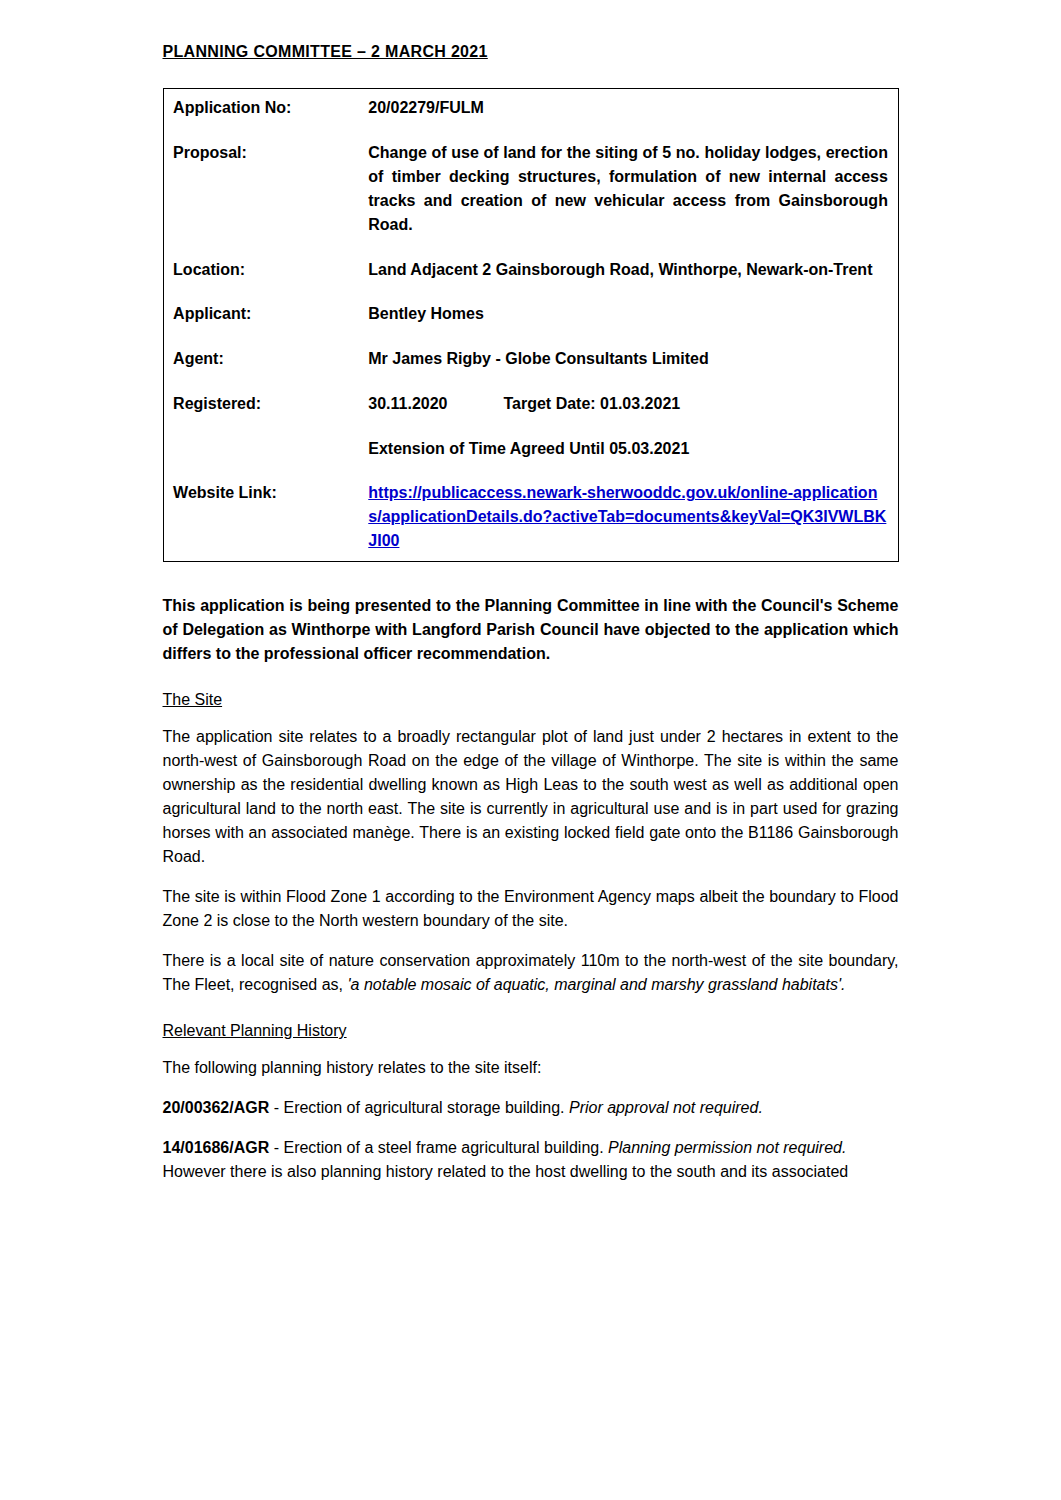PLANNING COMMITTEE – 2 MARCH 2021
| Application No: | 20/02279/FULM |
| Proposal: | Change of use of land for the siting of 5 no. holiday lodges, erection of timber decking structures, formulation of new internal access tracks and creation of new vehicular access from Gainsborough Road. |
| Location: | Land Adjacent 2 Gainsborough Road, Winthorpe, Newark-on-Trent |
| Applicant: | Bentley Homes |
| Agent: | Mr James Rigby - Globe Consultants Limited |
| Registered: | 30.11.2020 Target Date: 01.03.2021 |
| | Extension of Time Agreed Until 05.03.2021 |
| Website Link: | https://publicaccess.newark-sherwooddc.gov.uk/online-applications/applicationDetails.do?activeTab=documents&keyVal=QK3IVWLBKJI00 |
This application is being presented to the Planning Committee in line with the Council's Scheme of Delegation as Winthorpe with Langford Parish Council have objected to the application which differs to the professional officer recommendation.
The Site
The application site relates to a broadly rectangular plot of land just under 2 hectares in extent to the north-west of Gainsborough Road on the edge of the village of Winthorpe. The site is within the same ownership as the residential dwelling known as High Leas to the south west as well as additional open agricultural land to the north east. The site is currently in agricultural use and is in part used for grazing horses with an associated manège. There is an existing locked field gate onto the B1186 Gainsborough Road.
The site is within Flood Zone 1 according to the Environment Agency maps albeit the boundary to Flood Zone 2 is close to the North western boundary of the site.
There is a local site of nature conservation approximately 110m to the north-west of the site boundary, The Fleet, recognised as, 'a notable mosaic of aquatic, marginal and marshy grassland habitats'.
Relevant Planning History
The following planning history relates to the site itself:
20/00362/AGR - Erection of agricultural storage building. Prior approval not required.
14/01686/AGR - Erection of a steel frame agricultural building. Planning permission not required.
However there is also planning history related to the host dwelling to the south and its associated